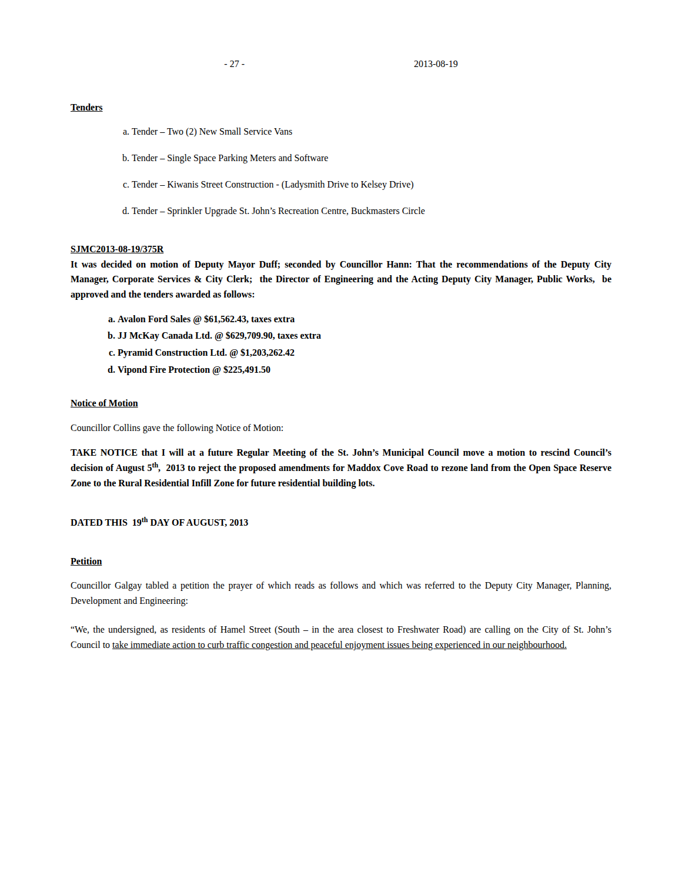- 27 - 2013-08-19
Tenders
Tender – Two (2) New Small Service Vans
Tender – Single Space Parking Meters and Software
Tender – Kiwanis Street Construction - (Ladysmith Drive to Kelsey Drive)
Tender – Sprinkler Upgrade St. John’s Recreation Centre, Buckmasters Circle
SJMC2013-08-19/375R
It was decided on motion of Deputy Mayor Duff; seconded by Councillor Hann: That the recommendations of the Deputy City Manager, Corporate Services & City Clerk; the Director of Engineering and the Acting Deputy City Manager, Public Works, be approved and the tenders awarded as follows:
Avalon Ford Sales @ $61,562.43, taxes extra
JJ McKay Canada Ltd. @ $629,709.90, taxes extra
Pyramid Construction Ltd. @ $1,203,262.42
Vipond Fire Protection @ $225,491.50
Notice of Motion
Councillor Collins gave the following Notice of Motion:
TAKE NOTICE that I will at a future Regular Meeting of the St. John’s Municipal Council move a motion to rescind Council’s decision of August 5th, 2013 to reject the proposed amendments for Maddox Cove Road to rezone land from the Open Space Reserve Zone to the Rural Residential Infill Zone for future residential building lots.
DATED THIS 19th DAY OF AUGUST, 2013
Petition
Councillor Galgay tabled a petition the prayer of which reads as follows and which was referred to the Deputy City Manager, Planning, Development and Engineering:
“We, the undersigned, as residents of Hamel Street (South – in the area closest to Freshwater Road) are calling on the City of St. John’s Council to take immediate action to curb traffic congestion and peaceful enjoyment issues being experienced in our neighbourhood.